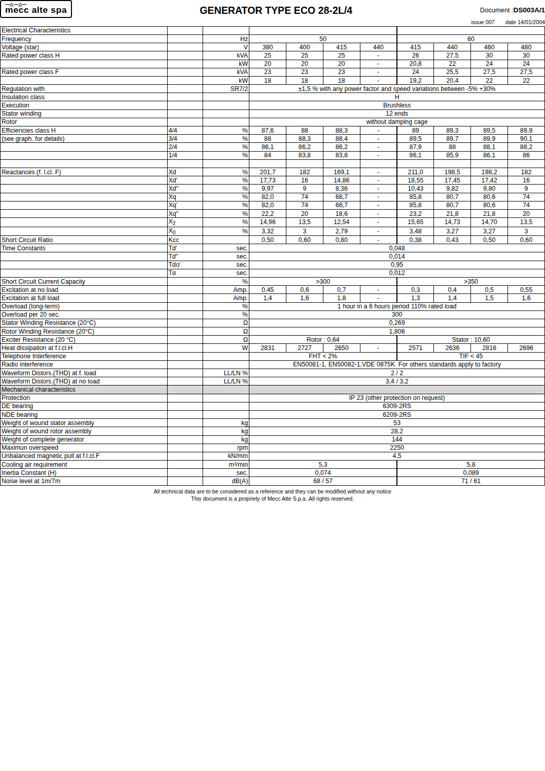—△—△—mecc alte spa
GENERATOR TYPE ECO 28-2L/4
Document :DS003A/1
issue 007 date 14/01/2004
| Electrical Characteristics | | | | |
| Frequency | | Hz | 50 | 60 |
| Voltage (star) | | V | 380 | 400 | 415 | 440 | 415 | 440 | 460 | 480 |
| Rated power class H | | kVA | 25 | 25 | 25 | - | 26 | 27,5 | 30 | 30 |
| | | kW | 20 | 20 | 20 | - | 20,8 | 22 | 24 | 24 |
| Rated power class F | | kVA | 23 | 23 | 23 | - | 24 | 25,5 | 27,5 | 27,5 |
| | | kW | 18 | 18 | 18 | - | 19,2 | 20,4 | 22 | 22 |
| Regulation with | | SR7/2 | ±1,5 % with any power factor and speed variations between -5% +30% |
| Insulation class | | | H |
| Execution | | | Brushless |
| Stator winding | | | 12 ends |
| Rotor | | | without damping cage |
| Efficiencies class H | 4/4 | % | 87,6 | 88 | 88,3 | - | 89 | 89,3 | 89,5 | 89,9 |
| (see graph. for details) | 3/4 | % | 88 | 88,3 | 88,4 | - | 89,5 | 89,7 | 89,9 | 90,1 |
| | 2/4 | % | 86,1 | 86,2 | 86,2 | - | 87,9 | 88 | 88,1 | 88,2 |
| | 1/4 | % | 84 | 83,8 | 83,8 | - | 86,1 | 85,9 | 86,1 | 86 |
| Reactances (f. l.cl. F) | Xd | % | 201,7 | 182 | 169,1 | - | 211,0 | 198,5 | 198,2 | 182 |
| | Xd' | % | 17,73 | 16 | 14,86 | - | 18,55 | 17,45 | 17,42 | 16 |
| | Xd" | % | 9,97 | 9 | 8,36 | - | 10,43 | 9,82 | 9,80 | 9 |
| | Xq | % | 82,0 | 74 | 68,7 | - | 85,8 | 80,7 | 80,6 | 74 |
| | Xq' | % | 82,0 | 74 | 68,7 | - | 85,8 | 80,7 | 80,6 | 74 |
| | Xq" | % | 22,2 | 20 | 18,6 | - | 23,2 | 21,8 | 21,8 | 20 |
| | X 2 | % | 14,96 | 13,5 | 12,54 | - | 15,65 | 14,73 | 14,70 | 13,5 |
| | X 0 | % | 3,32 | 3 | 2,79 | - | 3,48 | 3,27 | 3,27 | 3 |
| Short Circuit Ratio | Kcc | | 0,50 | 0,60 | 0,80 | - | 0,38 | 0,43 | 0,50 | 0,60 |
| Time Constants | Td' | sec. | 0,048 |
| | Td" | sec. | 0,014 |
| | Tdo' | sec. | 0,95 |
| | Tα | sec. | 0,012 |
| Short Circuit Current Capacity | | % | >300 | >350 |
| Excitation at no load | | Amp. | 0,45 | 0,6 | 0,7 | - | 0,3 | 0,4 | 0,5 | 0,55 |
| Excitation at full load | | Amp. | 1,4 | 1,6 | 1,8 | - | 1,3 | 1,4 | 1,5 | 1,6 |
| Overload (long-term) | | % | 1 hour in a 6 hours period 110% rated load |
| Overload per 20 sec. | | % | 300 |
| Stator Winding Resistance (20°C) | | Ω | 0,269 |
| Rotor Winding Resistance (20°C) | | Ω | 1,806 |
| Exciter Resistance (20 °C) | | Ω | Rotor : 0,64 | Stator : 10,60 |
| Heat dissipation at f.l.cl.H | | W | 2831 | 2727 | 2650 | - | 2571 | 2636 | 2816 | 2696 |
| Telephone Interference | | | FHT < 2% | TIF < 45 |
| Radio interference | | | EN50081-1, EN50082-1,VDE 0875K. For others standards apply to factory |
| Waveform Distors.(THD) at f. load | | LL/LN % | 2 / 2 |
| Waveform Distors.(THD) at no load | | LL/LN % | 3,4 / 3,2 |
| Mechanical characteristics | | | |
| Protection | | | IP 23 (other protection on request) |
| DE bearing | | | 6309-2RS |
| NDE bearing | | | 6209-2RS |
| Weight of wound stator assembly | | kg | 53 |
| Weight of wound rotor assembly | | kg | 28,2 |
| Weight of complete generator | | kg | 144 |
| Maximun overspeed | | rpm | 2250 |
| Unbalanced magnetic pull at f.l.cl.F | | kN/mm | 4,5 |
| Cooling air requirement | | m³/min | 5,3 | 5,8 |
| Inertia Constant (H) | | sec. | 0,074 | 0,089 |
| Noise level at 1m/7m | | dB(A) | 68 / 57 | 71 / 61 |
All technical data are to be considered as a reference and they can be modified without any notice
This document is a propriety of Mecc Alte S.p.a..All rights reserved.